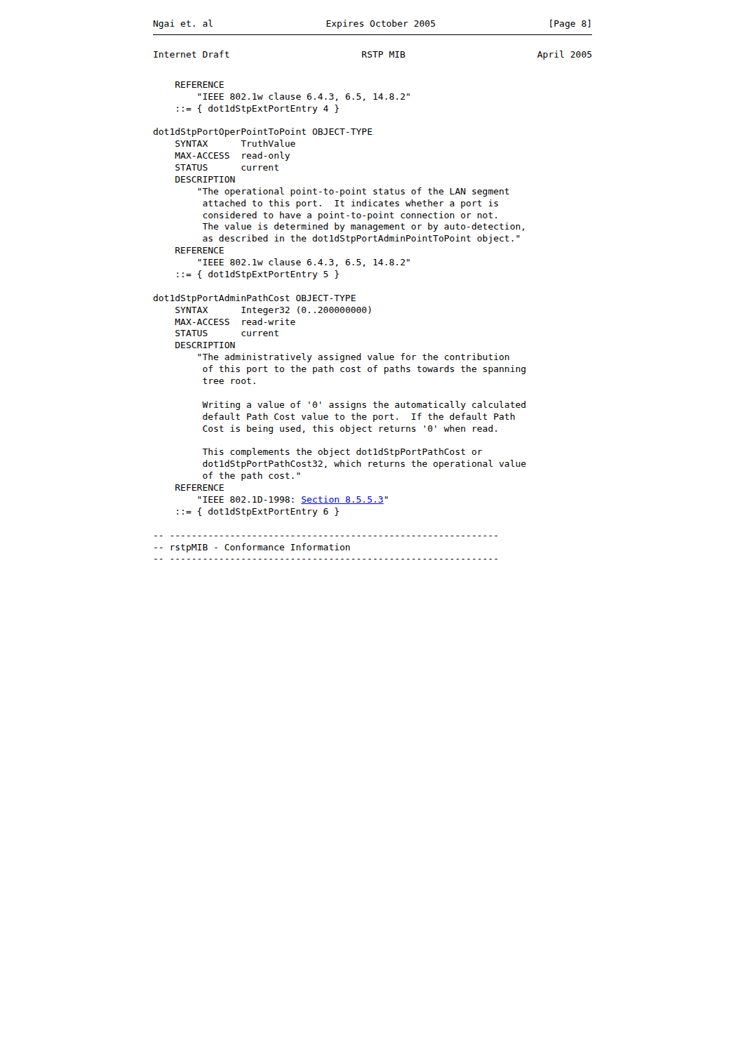Ngai et. al Expires October 2005 [Page 8]
Internet Draft RSTP MIB April 2005
    REFERENCE
        "IEEE 802.1w clause 6.4.3, 6.5, 14.8.2"
    ::= { dot1dStpExtPortEntry 4 }

dot1dStpPortOperPointToPoint OBJECT-TYPE
    SYNTAX      TruthValue
    MAX-ACCESS  read-only
    STATUS      current
    DESCRIPTION
        "The operational point-to-point status of the LAN segment
         attached to this port.  It indicates whether a port is
         considered to have a point-to-point connection or not.
         The value is determined by management or by auto-detection,
         as described in the dot1dStpPortAdminPointToPoint object."
    REFERENCE
        "IEEE 802.1w clause 6.4.3, 6.5, 14.8.2"
    ::= { dot1dStpExtPortEntry 5 }

dot1dStpPortAdminPathCost OBJECT-TYPE
    SYNTAX      Integer32 (0..200000000)
    MAX-ACCESS  read-write
    STATUS      current
    DESCRIPTION
        "The administratively assigned value for the contribution
         of this port to the path cost of paths towards the spanning
         tree root.

         Writing a value of '0' assigns the automatically calculated
         default Path Cost value to the port.  If the default Path
         Cost is being used, this object returns '0' when read.

         This complements the object dot1dStpPortPathCost or
         dot1dStpPortPathCost32, which returns the operational value
         of the path cost."
    REFERENCE
        "IEEE 802.1D-1998: Section 8.5.5.3"
    ::= { dot1dStpExtPortEntry 6 }

-- ------------------------------------------------------------
-- rstpMIB - Conformance Information
-- ------------------------------------------------------------